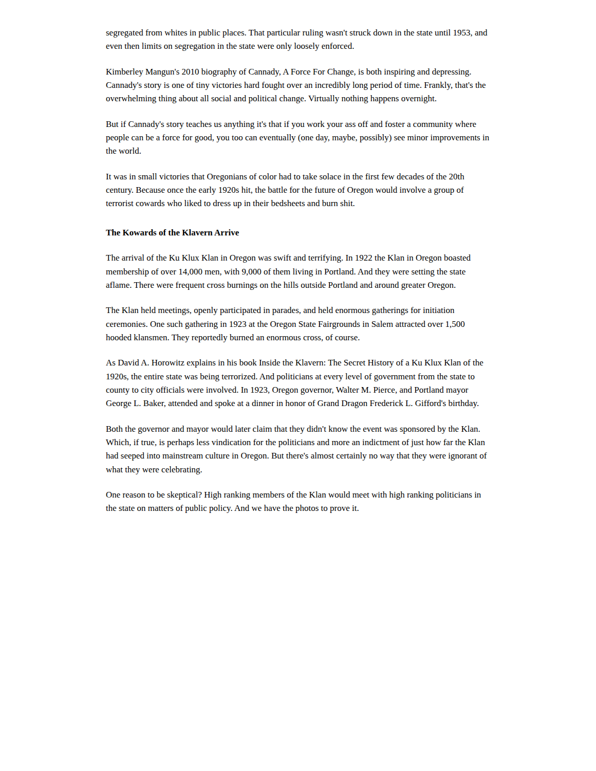segregated from whites in public places. That particular ruling wasn't struck down in the state until 1953, and even then limits on segregation in the state were only loosely enforced.
Kimberley Mangun's 2010 biography of Cannady, A Force For Change, is both inspiring and depressing. Cannady's story is one of tiny victories hard fought over an incredibly long period of time. Frankly, that's the overwhelming thing about all social and political change. Virtually nothing happens overnight.
But if Cannady's story teaches us anything it's that if you work your ass off and foster a community where people can be a force for good, you too can eventually (one day, maybe, possibly) see minor improvements in the world.
It was in small victories that Oregonians of color had to take solace in the first few decades of the 20th century. Because once the early 1920s hit, the battle for the future of Oregon would involve a group of terrorist cowards who liked to dress up in their bedsheets and burn shit.
The Kowards of the Klavern Arrive
The arrival of the Ku Klux Klan in Oregon was swift and terrifying. In 1922 the Klan in Oregon boasted membership of over 14,000 men, with 9,000 of them living in Portland. And they were setting the state aflame. There were frequent cross burnings on the hills outside Portland and around greater Oregon.
The Klan held meetings, openly participated in parades, and held enormous gatherings for initiation ceremonies. One such gathering in 1923 at the Oregon State Fairgrounds in Salem attracted over 1,500 hooded klansmen. They reportedly burned an enormous cross, of course.
As David A. Horowitz explains in his book Inside the Klavern: The Secret History of a Ku Klux Klan of the 1920s, the entire state was being terrorized. And politicians at every level of government from the state to county to city officials were involved. In 1923, Oregon governor, Walter M. Pierce, and Portland mayor George L. Baker, attended and spoke at a dinner in honor of Grand Dragon Frederick L. Gifford's birthday.
Both the governor and mayor would later claim that they didn't know the event was sponsored by the Klan. Which, if true, is perhaps less vindication for the politicians and more an indictment of just how far the Klan had seeped into mainstream culture in Oregon. But there's almost certainly no way that they were ignorant of what they were celebrating.
One reason to be skeptical? High ranking members of the Klan would meet with high ranking politicians in the state on matters of public policy. And we have the photos to prove it.